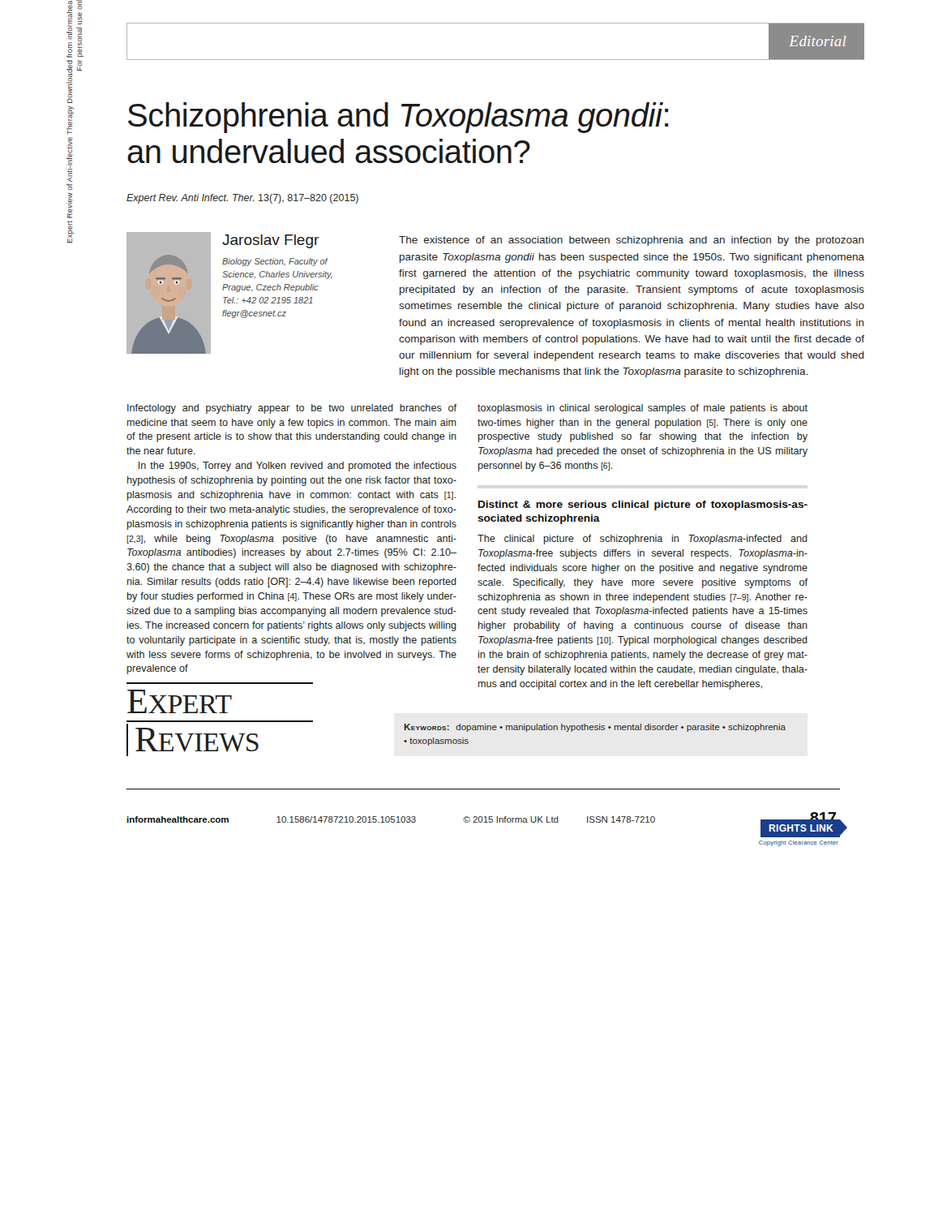Expert Review of Anti-infective Therapy Downloaded from informahealthcare.com by Univerzita Karlova V Praze on 07/23/15 For personal use only.
Editorial
Schizophrenia and Toxoplasma gondii:
an undervalued association?
Expert Rev. Anti Infect. Ther. 13(7), 817–820 (2015)
Jaroslav Flegr
Biology Section, Faculty of
Science, Charles University,
Prague, Czech Republic
Tel.: +42 02 2195 1821
flegr@cesnet.cz
The existence of an association between schizophrenia and an infection by the protozoan parasite Toxoplasma gondii has been suspected since the 1950s. Two significant phenomena first garnered the attention of the psychiatric community toward toxoplasmosis, the illness precipitated by an infection of the parasite. Transient symptoms of acute toxoplasmosis sometimes resemble the clinical picture of paranoid schizophrenia. Many studies have also found an increased seroprevalence of toxoplasmosis in clients of mental health institutions in comparison with members of control populations. We have had to wait until the first decade of our millennium for several independent research teams to make discoveries that would shed light on the possible mechanisms that link the Toxoplasma parasite to schizophrenia.
Infectology and psychiatry appear to be two unrelated branches of medicine that seem to have only a few topics in common. The main aim of the present article is to show that this understanding could change in the near future.
In the 1990s, Torrey and Yolken revived and promoted the infectious hypothesis of schizophrenia by pointing out the one risk factor that toxoplasmosis and schizophrenia have in common: contact with cats [1]. According to their two meta-analytic studies, the seroprevalence of toxoplasmosis in schizophrenia patients is significantly higher than in controls [2,3], while being Toxoplasma positive (to have anamnestic anti-Toxoplasma antibodies) increases by about 2.7-times (95% CI: 2.10–3.60) the chance that a subject will also be diagnosed with schizophrenia. Similar results (odds ratio [OR]: 2–4.4) have likewise been reported by four studies performed in China [4]. These ORs are most likely undersized due to a sampling bias accompanying all modern prevalence studies. The increased concern for patients’ rights allows only subjects willing to voluntarily participate in a scientific study, that is, mostly the patients with less severe forms of schizophrenia, to be involved in surveys. The prevalence of
toxoplasmosis in clinical serological samples of male patients is about two-times higher than in the general population [5]. There is only one prospective study published so far showing that the infection by Toxoplasma had preceded the onset of schizophrenia in the US military personnel by 6–36 months [6].
Distinct & more serious clinical picture of toxoplasmosis-associated schizophrenia
The clinical picture of schizophrenia in Toxoplasma-infected and Toxoplasma-free subjects differs in several respects. Toxoplasma-infected individuals score higher on the positive and negative syndrome scale. Specifically, they have more severe positive symptoms of schizophrenia as shown in three independent studies [7–9]. Another recent study revealed that Toxoplasma-infected patients have a 15-times higher probability of having a continuous course of disease than Toxoplasma-free patients [10]. Typical morphological changes described in the brain of schizophrenia patients, namely the decrease of grey matter density bilaterally located within the caudate, median cingulate, thalamus and occipital cortex and in the left cerebellar hemispheres,
Keywords: dopamine • manipulation hypothesis • mental disorder • parasite • schizophrenia
• toxoplasmosis
Expert
Reviews
informahealthcare.com 10.1586/14787210.2015.1051033 © 2015 Informa UK Ltd ISSN 1478-7210 817
RIGHTS LINK
Copyright Clearance Center